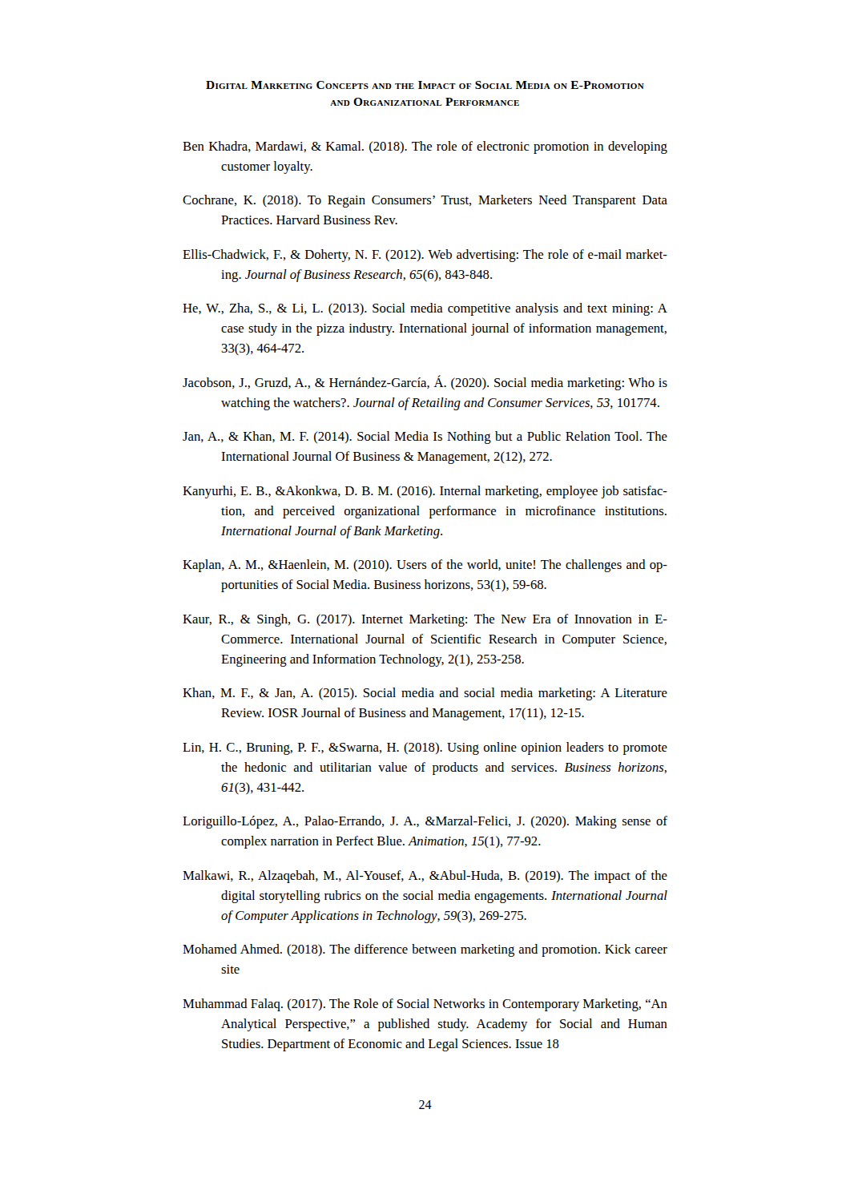Digital Marketing Concepts and the Impact of Social Media on E-Promotion
and Organizational Performance
Ben Khadra, Mardawi, & Kamal. (2018). The role of electronic promotion in developing customer loyalty.
Cochrane, K. (2018). To Regain Consumers’ Trust, Marketers Need Transparent Data Practices. Harvard Business Rev.
Ellis-Chadwick, F., & Doherty, N. F. (2012). Web advertising: The role of e-mail marketing. Journal of Business Research, 65(6), 843-848.
He, W., Zha, S., & Li, L. (2013). Social media competitive analysis and text mining: A case study in the pizza industry. International journal of information management, 33(3), 464-472.
Jacobson, J., Gruzd, A., & Hernández-García, Á. (2020). Social media marketing: Who is watching the watchers?. Journal of Retailing and Consumer Services, 53, 101774.
Jan, A., & Khan, M. F. (2014). Social Media Is Nothing but a Public Relation Tool. The International Journal Of Business & Management, 2(12), 272.
Kanyurhi, E. B., &Akonkwa, D. B. M. (2016). Internal marketing, employee job satisfaction, and perceived organizational performance in microfinance institutions. International Journal of Bank Marketing.
Kaplan, A. M., &Haenlein, M. (2010). Users of the world, unite! The challenges and opportunities of Social Media. Business horizons, 53(1), 59-68.
Kaur, R., & Singh, G. (2017). Internet Marketing: The New Era of Innovation in E-Commerce. International Journal of Scientific Research in Computer Science, Engineering and Information Technology, 2(1), 253-258.
Khan, M. F., & Jan, A. (2015). Social media and social media marketing: A Literature Review. IOSR Journal of Business and Management, 17(11), 12-15.
Lin, H. C., Bruning, P. F., &Swarna, H. (2018). Using online opinion leaders to promote the hedonic and utilitarian value of products and services. Business horizons, 61(3), 431-442.
Loriguillo-López, A., Palao-Errando, J. A., &Marzal-Felici, J. (2020). Making sense of complex narration in Perfect Blue. Animation, 15(1), 77-92.
Malkawi, R., Alzaqebah, M., Al-Yousef, A., &Abul-Huda, B. (2019). The impact of the digital storytelling rubrics on the social media engagements. International Journal of Computer Applications in Technology, 59(3), 269-275.
Mohamed Ahmed. (2018). The difference between marketing and promotion. Kick career site
Muhammad Falaq. (2017). The Role of Social Networks in Contemporary Marketing, “An Analytical Perspective,” a published study. Academy for Social and Human Studies. Department of Economic and Legal Sciences. Issue 18
24